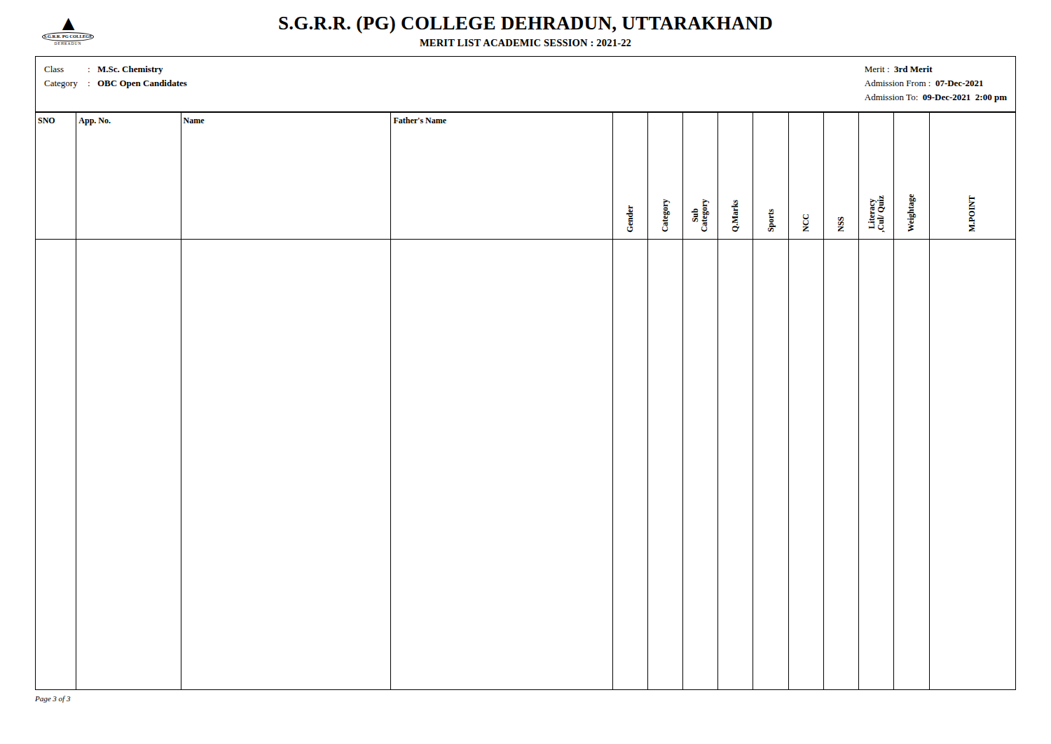▲
S.G.R.R. PG COLLEGE
DEHRADUN
S.G.R.R. (PG) COLLEGE DEHRADUN, UTTARAKHAND
MERIT LIST ACADEMIC SESSION : 2021-22
Class: M.Sc. Chemistry
Category: OBC Open Candidates
Merit : 3rd Merit
Admission From : 07-Dec-2021
Admission To: 09-Dec-2021 2:00 pm
| SNO | App. No. | Name | Father's Name | Gender | Category | Sub Category | Q.Marks | Sports | NCC | NSS | Literacy ,Cul/ Quiz | Weightage | M.POINT |
| --- | --- | --- | --- | --- | --- | --- | --- | --- | --- | --- | --- | --- | --- |
Page 3 of 3